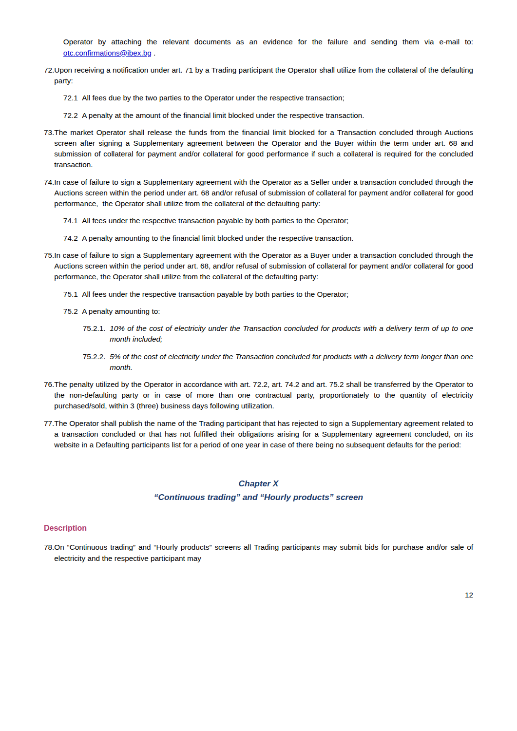Operator by attaching the relevant documents as an evidence for the failure and sending them via e-mail to: otc.confirmations@ibex.bg .
72. Upon receiving a notification under art. 71 by a Trading participant the Operator shall utilize from the collateral of the defaulting party:
72.1 All fees due by the two parties to the Operator under the respective transaction;
72.2 A penalty at the amount of the financial limit blocked under the respective transaction.
73. The market Operator shall release the funds from the financial limit blocked for a Transaction concluded through Auctions screen after signing a Supplementary agreement between the Operator and the Buyer within the term under art. 68 and submission of collateral for payment and/or collateral for good performance if such a collateral is required for the concluded transaction.
74. In case of failure to sign a Supplementary agreement with the Operator as a Seller under a transaction concluded through the Auctions screen within the period under art. 68 and/or refusal of submission of collateral for payment and/or collateral for good performance, the Operator shall utilize from the collateral of the defaulting party:
74.1 All fees under the respective transaction payable by both parties to the Operator;
74.2 A penalty amounting to the financial limit blocked under the respective transaction.
75. In case of failure to sign a Supplementary agreement with the Operator as a Buyer under a transaction concluded through the Auctions screen within the period under art. 68, and/or refusal of submission of collateral for payment and/or collateral for good performance, the Operator shall utilize from the collateral of the defaulting party:
75.1 All fees under the respective transaction payable by both parties to the Operator;
75.2 A penalty amounting to:
75.2.1. 10% of the cost of electricity under the Transaction concluded for products with a delivery term of up to one month included;
75.2.2. 5% of the cost of electricity under the Transaction concluded for products with a delivery term longer than one month.
76. The penalty utilized by the Operator in accordance with art. 72.2, art. 74.2 and art. 75.2 shall be transferred by the Operator to the non-defaulting party or in case of more than one contractual party, proportionately to the quantity of electricity purchased/sold, within 3 (three) business days following utilization.
77. The Operator shall publish the name of the Trading participant that has rejected to sign a Supplementary agreement related to a transaction concluded or that has not fulfilled their obligations arising for a Supplementary agreement concluded, on its website in a Defaulting participants list for a period of one year in case of there being no subsequent defaults for the period:
Chapter X
“Continuous trading” and “Hourly products” screen
Description
78. On “Continuous trading” and “Hourly products” screens all Trading participants may submit bids for purchase and/or sale of electricity and the respective participant may
12